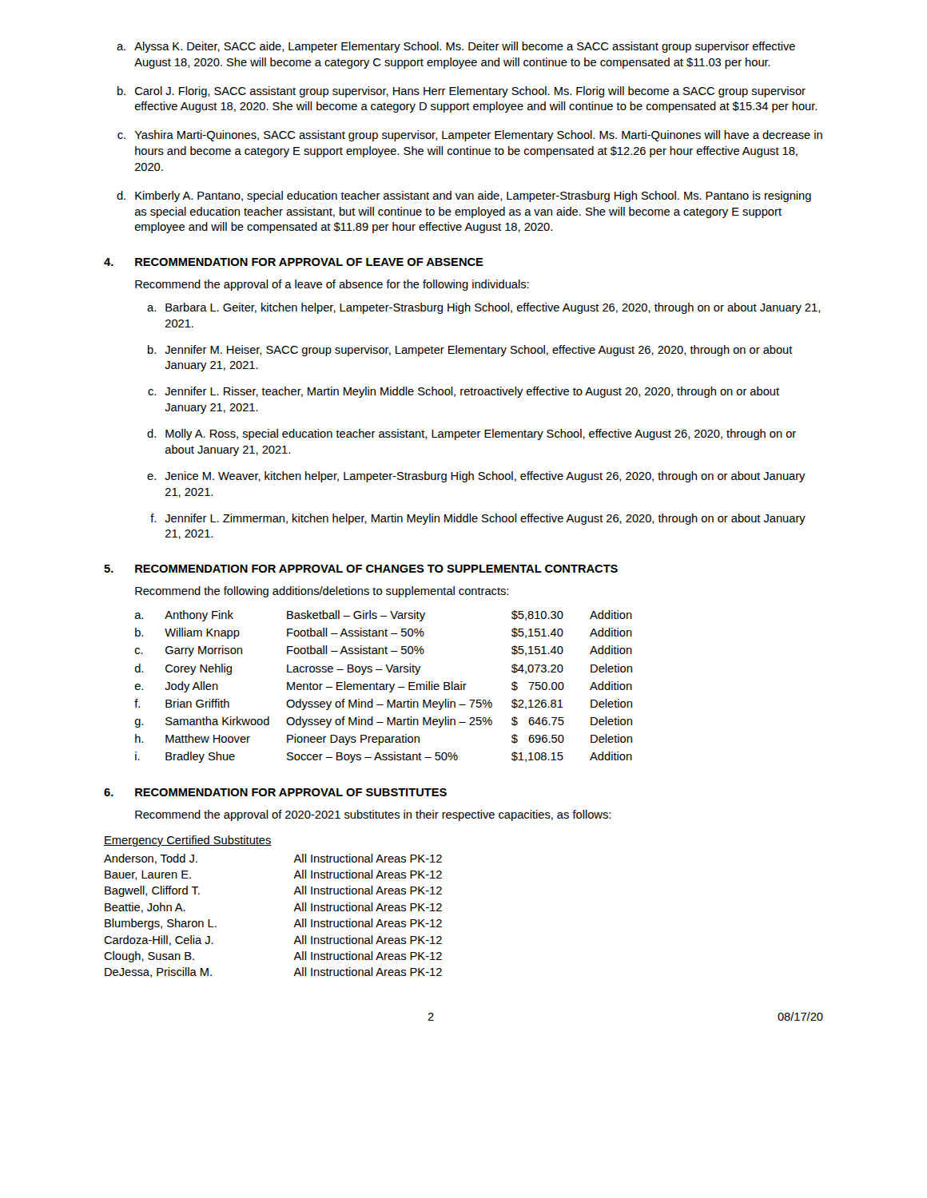Alyssa K. Deiter, SACC aide, Lampeter Elementary School. Ms. Deiter will become a SACC assistant group supervisor effective August 18, 2020. She will become a category C support employee and will continue to be compensated at $11.03 per hour.
Carol J. Florig, SACC assistant group supervisor, Hans Herr Elementary School. Ms. Florig will become a SACC group supervisor effective August 18, 2020. She will become a category D support employee and will continue to be compensated at $15.34 per hour.
Yashira Marti-Quinones, SACC assistant group supervisor, Lampeter Elementary School. Ms. Marti-Quinones will have a decrease in hours and become a category E support employee. She will continue to be compensated at $12.26 per hour effective August 18, 2020.
Kimberly A. Pantano, special education teacher assistant and van aide, Lampeter-Strasburg High School. Ms. Pantano is resigning as special education teacher assistant, but will continue to be employed as a van aide. She will become a category E support employee and will be compensated at $11.89 per hour effective August 18, 2020.
4. Recommendation for Approval of Leave of Absence
Recommend the approval of a leave of absence for the following individuals:
Barbara L. Geiter, kitchen helper, Lampeter-Strasburg High School, effective August 26, 2020, through on or about January 21, 2021.
Jennifer M. Heiser, SACC group supervisor, Lampeter Elementary School, effective August 26, 2020, through on or about January 21, 2021.
Jennifer L. Risser, teacher, Martin Meylin Middle School, retroactively effective to August 20, 2020, through on or about January 21, 2021.
Molly A. Ross, special education teacher assistant, Lampeter Elementary School, effective August 26, 2020, through on or about January 21, 2021.
Jenice M. Weaver, kitchen helper, Lampeter-Strasburg High School, effective August 26, 2020, through on or about January 21, 2021.
Jennifer L. Zimmerman, kitchen helper, Martin Meylin Middle School effective August 26, 2020, through on or about January 21, 2021.
5. Recommendation for Approval of Changes to Supplemental Contracts
Recommend the following additions/deletions to supplemental contracts:
| a. | Anthony Fink | Basketball – Girls – Varsity | $5,810.30 | Addition |
| b. | William Knapp | Football – Assistant – 50% | $5,151.40 | Addition |
| c. | Garry Morrison | Football – Assistant – 50% | $5,151.40 | Addition |
| d. | Corey Nehlig | Lacrosse – Boys – Varsity | $4,073.20 | Deletion |
| e. | Jody Allen | Mentor – Elementary – Emilie Blair | $ 750.00 | Addition |
| f. | Brian Griffith | Odyssey of Mind – Martin Meylin – 75% | $2,126.81 | Deletion |
| g. | Samantha Kirkwood | Odyssey of Mind – Martin Meylin – 25% | $ 646.75 | Deletion |
| h. | Matthew Hoover | Pioneer Days Preparation | $ 696.50 | Deletion |
| i. | Bradley Shue | Soccer – Boys – Assistant – 50% | $1,108.15 | Addition |
6. Recommendation for Approval of Substitutes
Recommend the approval of 2020-2021 substitutes in their respective capacities, as follows:
Emergency Certified Substitutes
| Anderson, Todd J. | All Instructional Areas PK-12 |
| Bauer, Lauren E. | All Instructional Areas PK-12 |
| Bagwell, Clifford T. | All Instructional Areas PK-12 |
| Beattie, John A. | All Instructional Areas PK-12 |
| Blumbergs, Sharon L. | All Instructional Areas PK-12 |
| Cardoza-Hill, Celia J. | All Instructional Areas PK-12 |
| Clough, Susan B. | All Instructional Areas PK-12 |
| DeJessa, Priscilla M. | All Instructional Areas PK-12 |
2 08/17/20